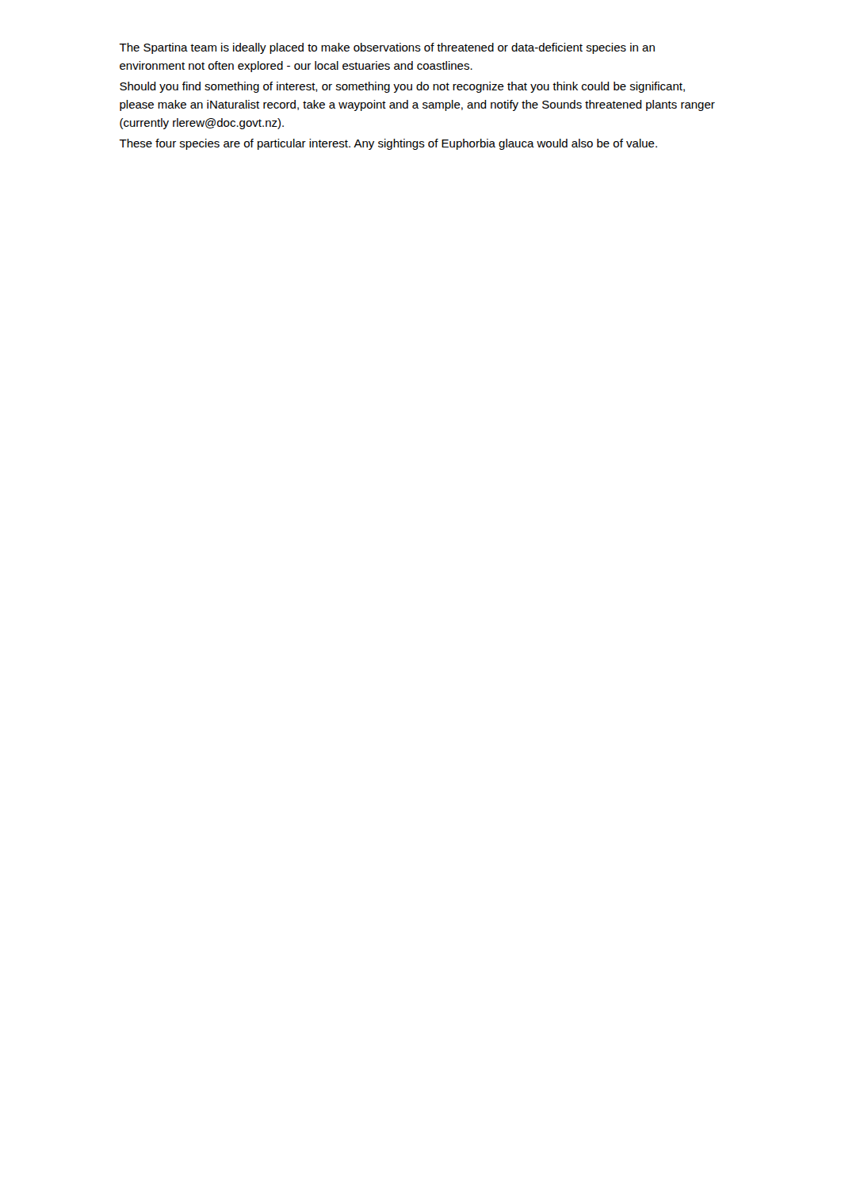The Spartina team is ideally placed to make observations of threatened or data-deficient species in an environment not often explored - our local estuaries and coastlines.
Should you find something of interest, or something you do not recognize that you think could be significant, please make an iNaturalist record, take a waypoint and a sample, and notify the Sounds threatened plants ranger (currently rlerew@doc.govt.nz).
These four species are of particular interest. Any sightings of Euphorbia glauca would also be of value.